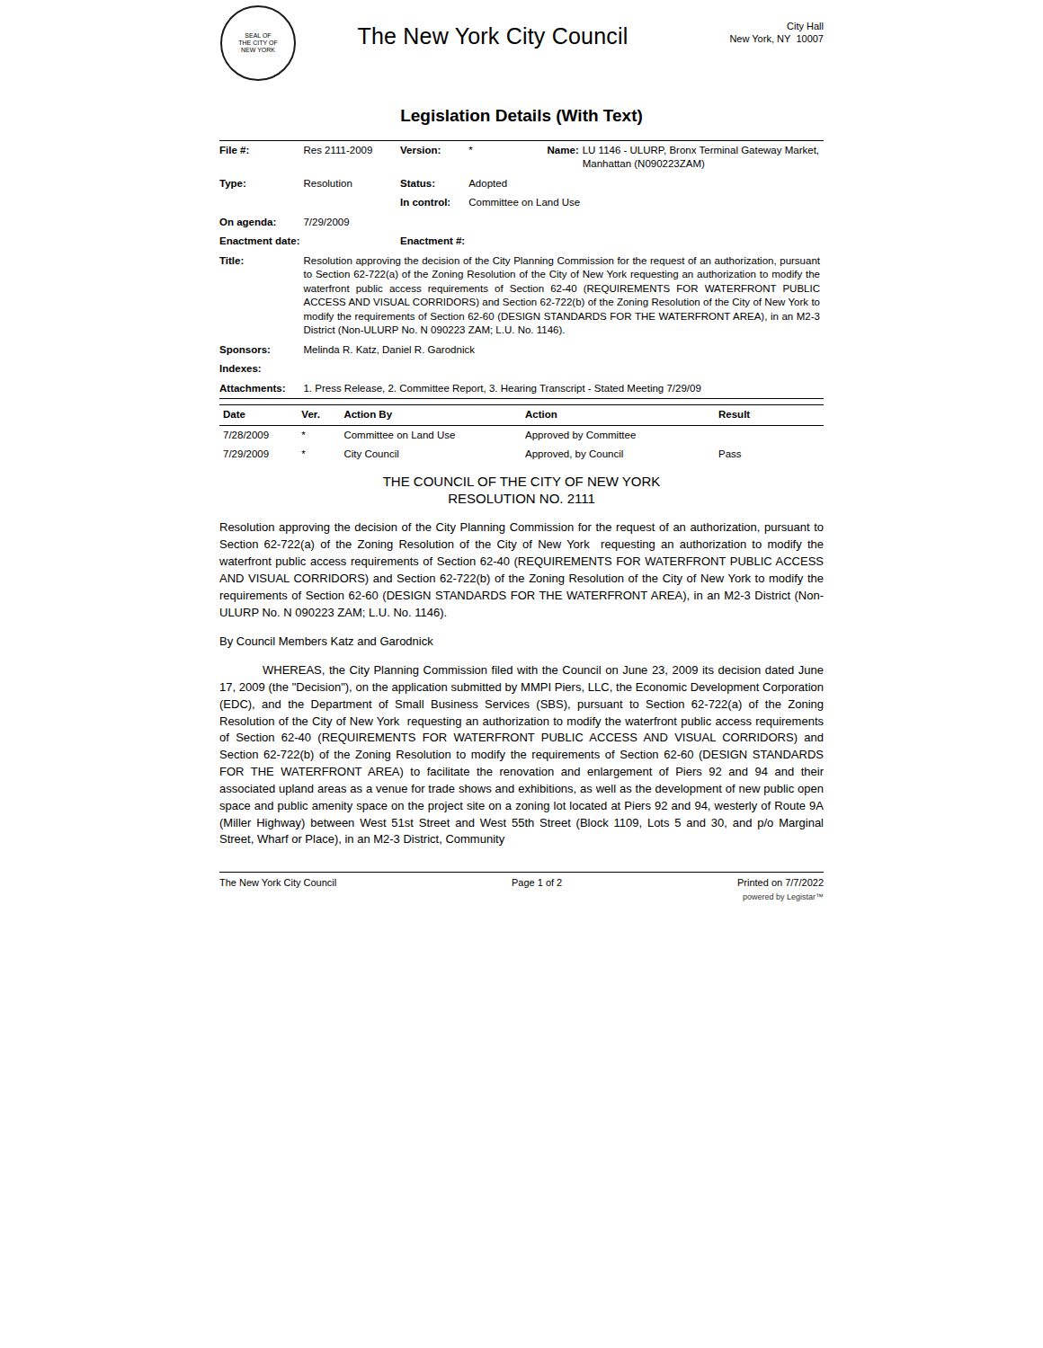SEAL OF
THE CITY OF
NEW YORK
The New York City Council
City Hall
New York, NY 10007
Legislation Details (With Text)
| File #: | Res 2111-2009 | Version: | * | Name: | LU 1146 - ULURP, Bronx Terminal Gateway Market, Manhattan (N090223ZAM) |
| Type: | Resolution | Status: | Adopted | | |
| | | In control: | Committee on Land Use |
| On agenda: | 7/29/2009 |
| Enactment date: | | Enactment #: | |
| Title: | Resolution approving the decision of the City Planning Commission for the request of an authorization, pursuant to Section 62-722(a) of the Zoning Resolution of the City of New York requesting an authorization to modify the waterfront public access requirements of Section 62-40 (REQUIREMENTS FOR WATERFRONT PUBLIC ACCESS AND VISUAL CORRIDORS) and Section 62-722(b) of the Zoning Resolution of the City of New York to modify the requirements of Section 62-60 (DESIGN STANDARDS FOR THE WATERFRONT AREA), in an M2-3 District (Non-ULURP No. N 090223 ZAM; L.U. No. 1146). |
| Sponsors: | Melinda R. Katz, Daniel R. Garodnick |
| Indexes: | |
| Attachments: | 1. Press Release, 2. Committee Report, 3. Hearing Transcript - Stated Meeting 7/29/09 |
| Date | Ver. | Action By | Action | Result |
| --- | --- | --- | --- | --- |
| 7/28/2009 | * | Committee on Land Use | Approved by Committee | |
| 7/29/2009 | * | City Council | Approved, by Council | Pass |
THE COUNCIL OF THE CITY OF NEW YORK
RESOLUTION NO. 2111
Resolution approving the decision of the City Planning Commission for the request of an authorization, pursuant to Section 62-722(a) of the Zoning Resolution of the City of New York requesting an authorization to modify the waterfront public access requirements of Section 62-40 (REQUIREMENTS FOR WATERFRONT PUBLIC ACCESS AND VISUAL CORRIDORS) and Section 62-722(b) of the Zoning Resolution of the City of New York to modify the requirements of Section 62-60 (DESIGN STANDARDS FOR THE WATERFRONT AREA), in an M2-3 District (Non-ULURP No. N 090223 ZAM; L.U. No. 1146).
By Council Members Katz and Garodnick
WHEREAS, the City Planning Commission filed with the Council on June 23, 2009 its decision dated June 17, 2009 (the "Decision"), on the application submitted by MMPI Piers, LLC, the Economic Development Corporation (EDC), and the Department of Small Business Services (SBS), pursuant to Section 62-722(a) of the Zoning Resolution of the City of New York requesting an authorization to modify the waterfront public access requirements of Section 62-40 (REQUIREMENTS FOR WATERFRONT PUBLIC ACCESS AND VISUAL CORRIDORS) and Section 62-722(b) of the Zoning Resolution to modify the requirements of Section 62-60 (DESIGN STANDARDS FOR THE WATERFRONT AREA) to facilitate the renovation and enlargement of Piers 92 and 94 and their associated upland areas as a venue for trade shows and exhibitions, as well as the development of new public open space and public amenity space on the project site on a zoning lot located at Piers 92 and 94, westerly of Route 9A (Miller Highway) between West 51st Street and West 55th Street (Block 1109, Lots 5 and 30, and p/o Marginal Street, Wharf or Place), in an M2-3 District, Community
The New York City Council
Page 1 of 2
Printed on 7/7/2022
powered by Legistar™